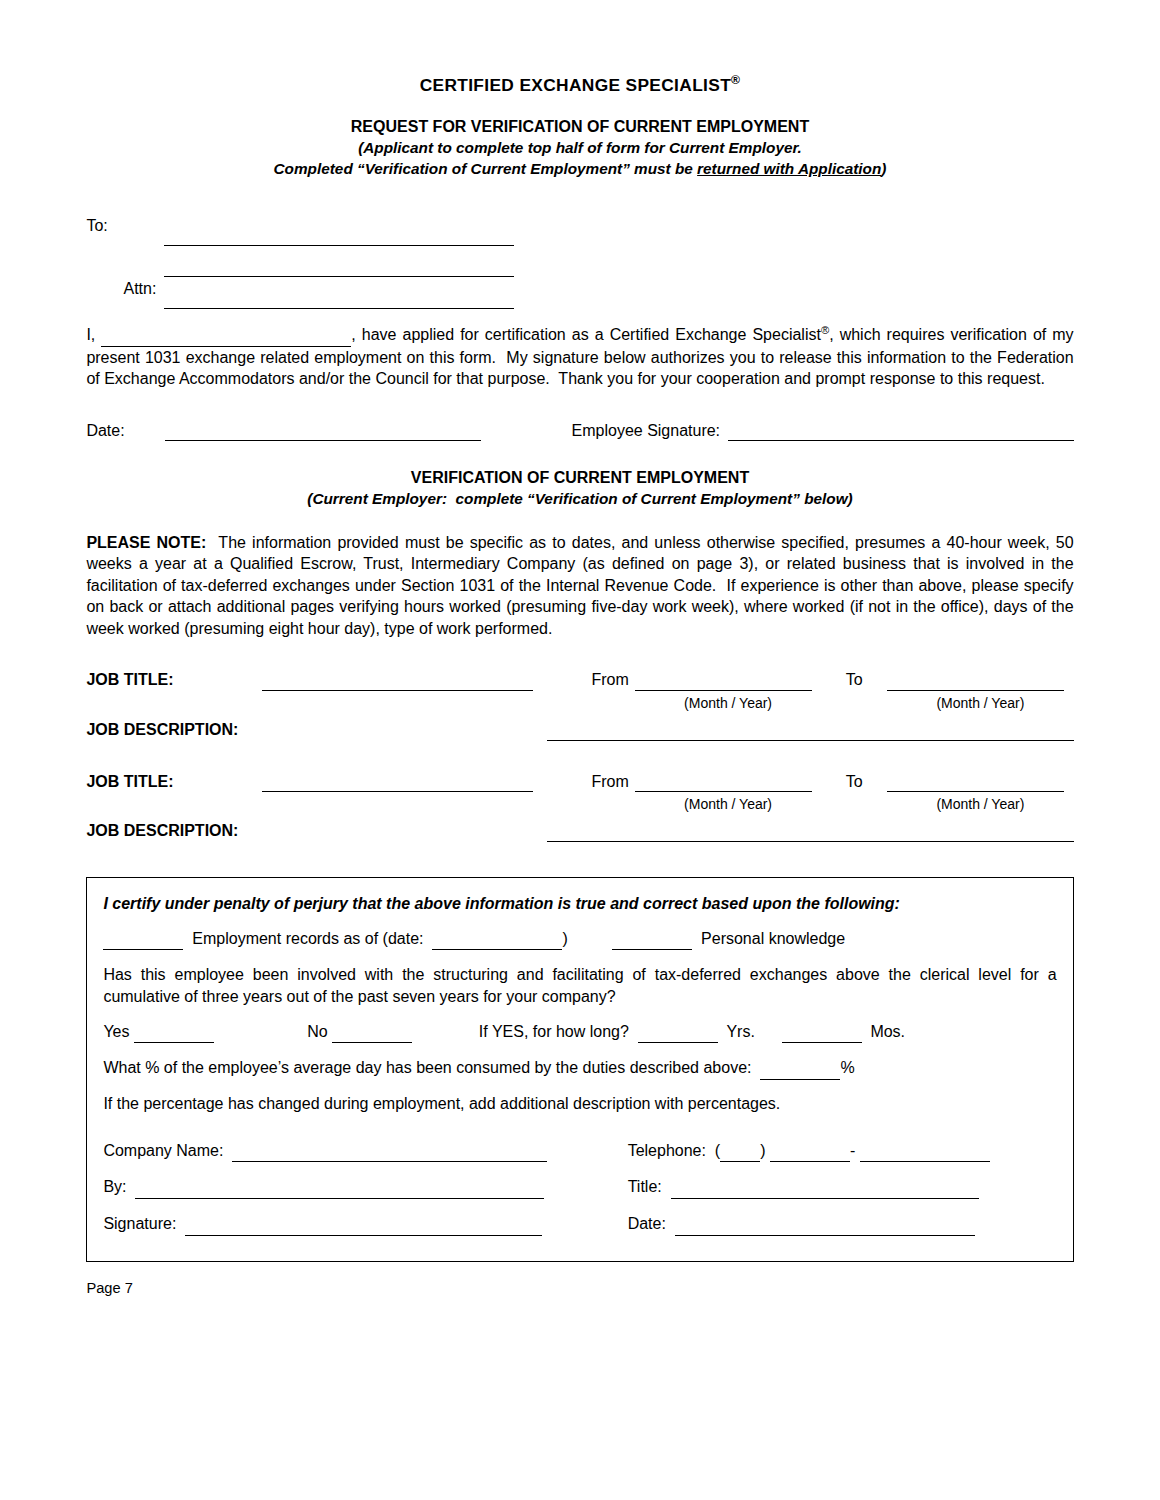CERTIFIED EXCHANGE SPECIALIST®
REQUEST FOR VERIFICATION OF CURRENT EMPLOYMENT
(Applicant to complete top half of form for Current Employer.
Completed “Verification of Current Employment” must be returned with Application)
| To: | |
| Attn: | |
I, , have applied for certification as a Certified Exchange Specialist®, which requires verification of my present 1031 exchange related employment on this form. My signature below authorizes you to release this information to the Federation of Exchange Accommodators and/or the Council for that purpose. Thank you for your cooperation and prompt response to this request.
| Date: | | Employee Signature: | |
VERIFICATION OF CURRENT EMPLOYMENT
(Current Employer: complete “Verification of Current Employment” below)
PLEASE NOTE: The information provided must be specific as to dates, and unless otherwise specified, presumes a 40-hour week, 50 weeks a year at a Qualified Escrow, Trust, Intermediary Company (as defined on page 3), or related business that is involved in the facilitation of tax-deferred exchanges under Section 1031 of the Internal Revenue Code. If experience is other than above, please specify on back or attach additional pages verifying hours worked (presuming five-day work week), where worked (if not in the office), days of the week worked (presuming eight hour day), type of work performed.
| JOB TITLE: | | From | | To | |
| | (Month / Year) | | (Month / Year) |
| JOB DESCRIPTION: | |
| JOB TITLE: | | From | | To | |
| | (Month / Year) | | (Month / Year) |
| JOB DESCRIPTION: | |
I certify under penalty of perjury that the above information is true and correct based upon the following:
Employment records as of (date: ) Personal knowledge
Has this employee been involved with the structuring and facilitating of tax-deferred exchanges above the clerical level for a cumulative of three years out of the past seven years for your company?
Yes No If YES, for how long? Yrs. Mos.
What % of the employee’s average day has been consumed by the duties described above: %
If the percentage has changed during employment, add additional description with percentages.
| Company Name: | Telephone: ( ) - |
| By: | Title: |
| Signature: | Date: |
Page 7